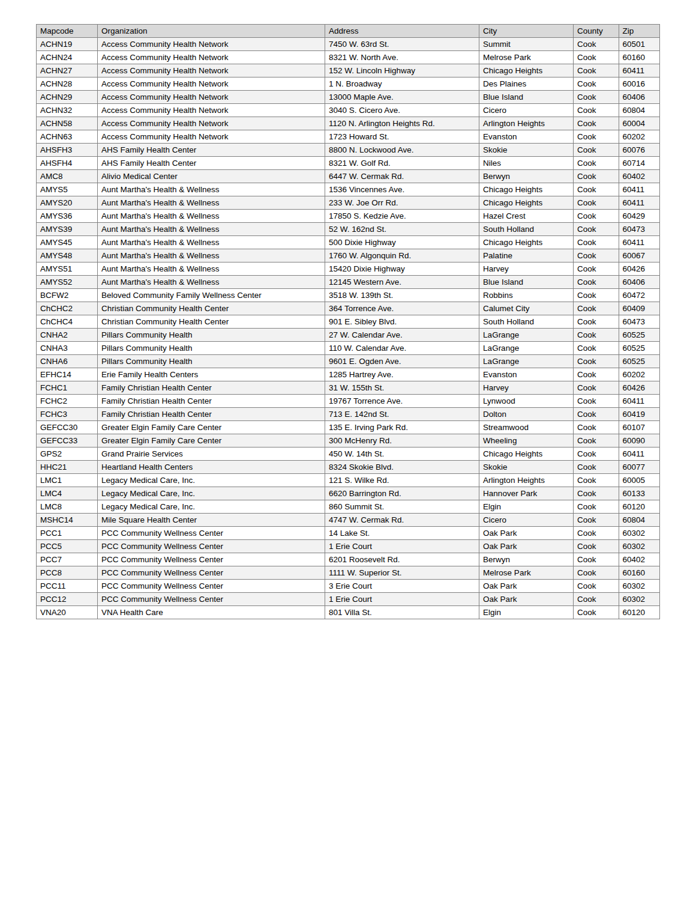Health center locations in Cook County, Illinois
| Mapcode | Organization | Address | City | County | Zip |
| --- | --- | --- | --- | --- | --- |
| ACHN19 | Access Community Health Network | 7450 W. 63rd St. | Summit | Cook | 60501 |
| ACHN24 | Access Community Health Network | 8321 W. North Ave. | Melrose Park | Cook | 60160 |
| ACHN27 | Access Community Health Network | 152 W. Lincoln Highway | Chicago Heights | Cook | 60411 |
| ACHN28 | Access Community Health Network | 1 N. Broadway | Des Plaines | Cook | 60016 |
| ACHN29 | Access Community Health Network | 13000 Maple Ave. | Blue Island | Cook | 60406 |
| ACHN32 | Access Community Health Network | 3040 S. Cicero Ave. | Cicero | Cook | 60804 |
| ACHN58 | Access Community Health Network | 1120 N. Arlington Heights Rd. | Arlington Heights | Cook | 60004 |
| ACHN63 | Access Community Health Network | 1723 Howard St. | Evanston | Cook | 60202 |
| AHSFH3 | AHS Family Health Center | 8800 N. Lockwood Ave. | Skokie | Cook | 60076 |
| AHSFH4 | AHS Family Health Center | 8321 W. Golf Rd. | Niles | Cook | 60714 |
| AMC8 | Alivio Medical Center | 6447 W. Cermak Rd. | Berwyn | Cook | 60402 |
| AMYS5 | Aunt Martha's Health & Wellness | 1536 Vincennes Ave. | Chicago Heights | Cook | 60411 |
| AMYS20 | Aunt Martha's Health & Wellness | 233 W. Joe Orr Rd. | Chicago Heights | Cook | 60411 |
| AMYS36 | Aunt Martha's Health & Wellness | 17850 S. Kedzie Ave. | Hazel Crest | Cook | 60429 |
| AMYS39 | Aunt Martha's Health & Wellness | 52 W. 162nd St. | South Holland | Cook | 60473 |
| AMYS45 | Aunt Martha's Health & Wellness | 500 Dixie Highway | Chicago Heights | Cook | 60411 |
| AMYS48 | Aunt Martha's Health & Wellness | 1760 W. Algonquin Rd. | Palatine | Cook | 60067 |
| AMYS51 | Aunt Martha's Health & Wellness | 15420 Dixie Highway | Harvey | Cook | 60426 |
| AMYS52 | Aunt Martha's Health & Wellness | 12145 Western Ave. | Blue Island | Cook | 60406 |
| BCFW2 | Beloved Community Family Wellness Center | 3518 W. 139th St. | Robbins | Cook | 60472 |
| ChCHC2 | Christian Community Health Center | 364 Torrence Ave. | Calumet City | Cook | 60409 |
| ChCHC4 | Christian Community Health Center | 901 E. Sibley Blvd. | South Holland | Cook | 60473 |
| CNHA2 | Pillars Community Health | 27 W. Calendar Ave. | LaGrange | Cook | 60525 |
| CNHA3 | Pillars Community Health | 110 W. Calendar Ave. | LaGrange | Cook | 60525 |
| CNHA6 | Pillars Community Health | 9601 E. Ogden Ave. | LaGrange | Cook | 60525 |
| EFHC14 | Erie Family Health Centers | 1285 Hartrey Ave. | Evanston | Cook | 60202 |
| FCHC1 | Family Christian Health Center | 31 W. 155th St. | Harvey | Cook | 60426 |
| FCHC2 | Family Christian Health Center | 19767 Torrence Ave. | Lynwood | Cook | 60411 |
| FCHC3 | Family Christian Health Center | 713 E. 142nd St. | Dolton | Cook | 60419 |
| GEFCC30 | Greater Elgin Family Care Center | 135 E. Irving Park Rd. | Streamwood | Cook | 60107 |
| GEFCC33 | Greater Elgin Family Care Center | 300 McHenry Rd. | Wheeling | Cook | 60090 |
| GPS2 | Grand Prairie Services | 450 W. 14th St. | Chicago Heights | Cook | 60411 |
| HHC21 | Heartland Health Centers | 8324 Skokie Blvd. | Skokie | Cook | 60077 |
| LMC1 | Legacy Medical Care, Inc. | 121 S. Wilke Rd. | Arlington Heights | Cook | 60005 |
| LMC4 | Legacy Medical Care, Inc. | 6620 Barrington Rd. | Hannover Park | Cook | 60133 |
| LMC8 | Legacy Medical Care, Inc. | 860 Summit St. | Elgin | Cook | 60120 |
| MSHC14 | Mile Square Health Center | 4747 W. Cermak Rd. | Cicero | Cook | 60804 |
| PCC1 | PCC Community Wellness Center | 14 Lake St. | Oak Park | Cook | 60302 |
| PCC5 | PCC Community Wellness Center | 1 Erie Court | Oak Park | Cook | 60302 |
| PCC7 | PCC Community Wellness Center | 6201 Roosevelt Rd. | Berwyn | Cook | 60402 |
| PCC8 | PCC Community Wellness Center | 1111 W. Superior St. | Melrose Park | Cook | 60160 |
| PCC11 | PCC Community Wellness Center | 3 Erie Court | Oak Park | Cook | 60302 |
| PCC12 | PCC Community Wellness Center | 1 Erie Court | Oak Park | Cook | 60302 |
| VNA20 | VNA Health Care | 801 Villa St. | Elgin | Cook | 60120 |